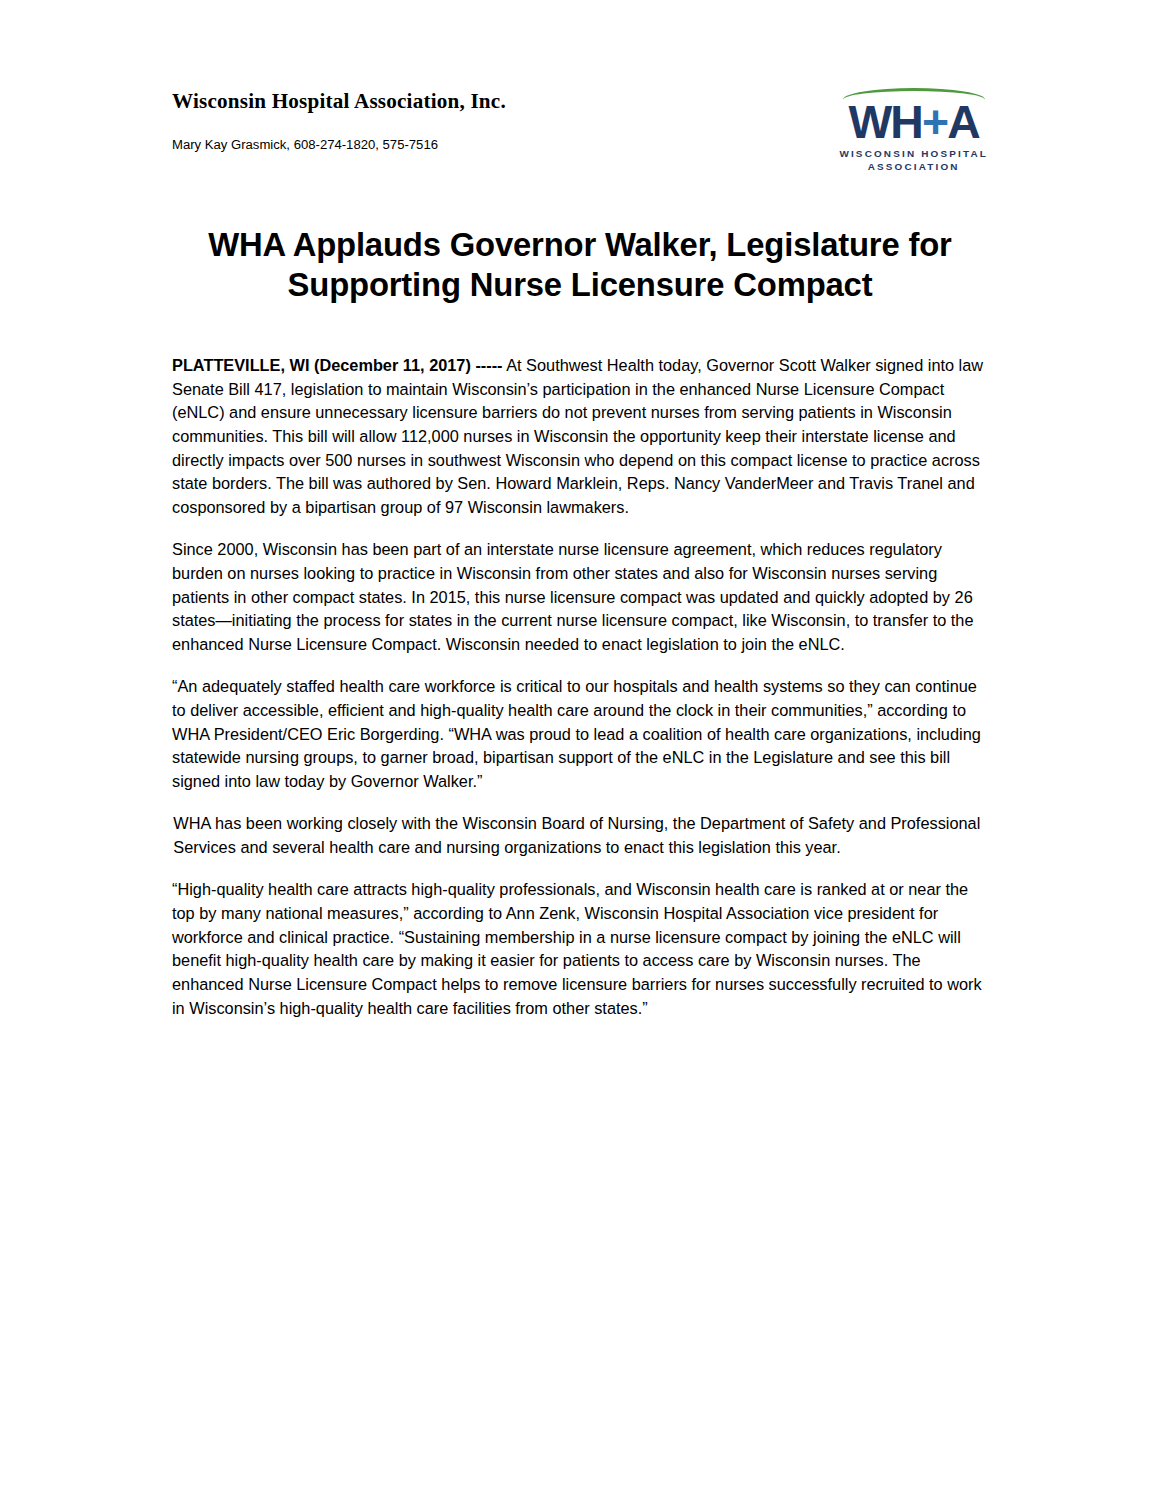Wisconsin Hospital Association, Inc.
Mary Kay Grasmick, 608-274-1820, 575-7516
WH+A
WISCONSIN HOSPITAL
ASSOCIATION
WHA Applauds Governor Walker, Legislature for Supporting Nurse Licensure Compact
PLATTEVILLE, WI (December 11, 2017) ----- At Southwest Health today, Governor Scott Walker signed into law Senate Bill 417, legislation to maintain Wisconsin’s participation in the enhanced Nurse Licensure Compact (eNLC) and ensure unnecessary licensure barriers do not prevent nurses from serving patients in Wisconsin communities. This bill will allow 112,000 nurses in Wisconsin the opportunity keep their interstate license and directly impacts over 500 nurses in southwest Wisconsin who depend on this compact license to practice across state borders. The bill was authored by Sen. Howard Marklein, Reps. Nancy VanderMeer and Travis Tranel and cosponsored by a bipartisan group of 97 Wisconsin lawmakers.
Since 2000, Wisconsin has been part of an interstate nurse licensure agreement, which reduces regulatory burden on nurses looking to practice in Wisconsin from other states and also for Wisconsin nurses serving patients in other compact states. In 2015, this nurse licensure compact was updated and quickly adopted by 26 states—initiating the process for states in the current nurse licensure compact, like Wisconsin, to transfer to the enhanced Nurse Licensure Compact. Wisconsin needed to enact legislation to join the eNLC.
“An adequately staffed health care workforce is critical to our hospitals and health systems so they can continue to deliver accessible, efficient and high-quality health care around the clock in their communities,” according to WHA President/CEO Eric Borgerding. “WHA was proud to lead a coalition of health care organizations, including statewide nursing groups, to garner broad, bipartisan support of the eNLC in the Legislature and see this bill signed into law today by Governor Walker.”
WHA has been working closely with the Wisconsin Board of Nursing, the Department of Safety and Professional Services and several health care and nursing organizations to enact this legislation this year.
“High-quality health care attracts high-quality professionals, and Wisconsin health care is ranked at or near the top by many national measures,” according to Ann Zenk, Wisconsin Hospital Association vice president for workforce and clinical practice. “Sustaining membership in a nurse licensure compact by joining the eNLC will benefit high-quality health care by making it easier for patients to access care by Wisconsin nurses. The enhanced Nurse Licensure Compact helps to remove licensure barriers for nurses successfully recruited to work in Wisconsin’s high-quality health care facilities from other states.”